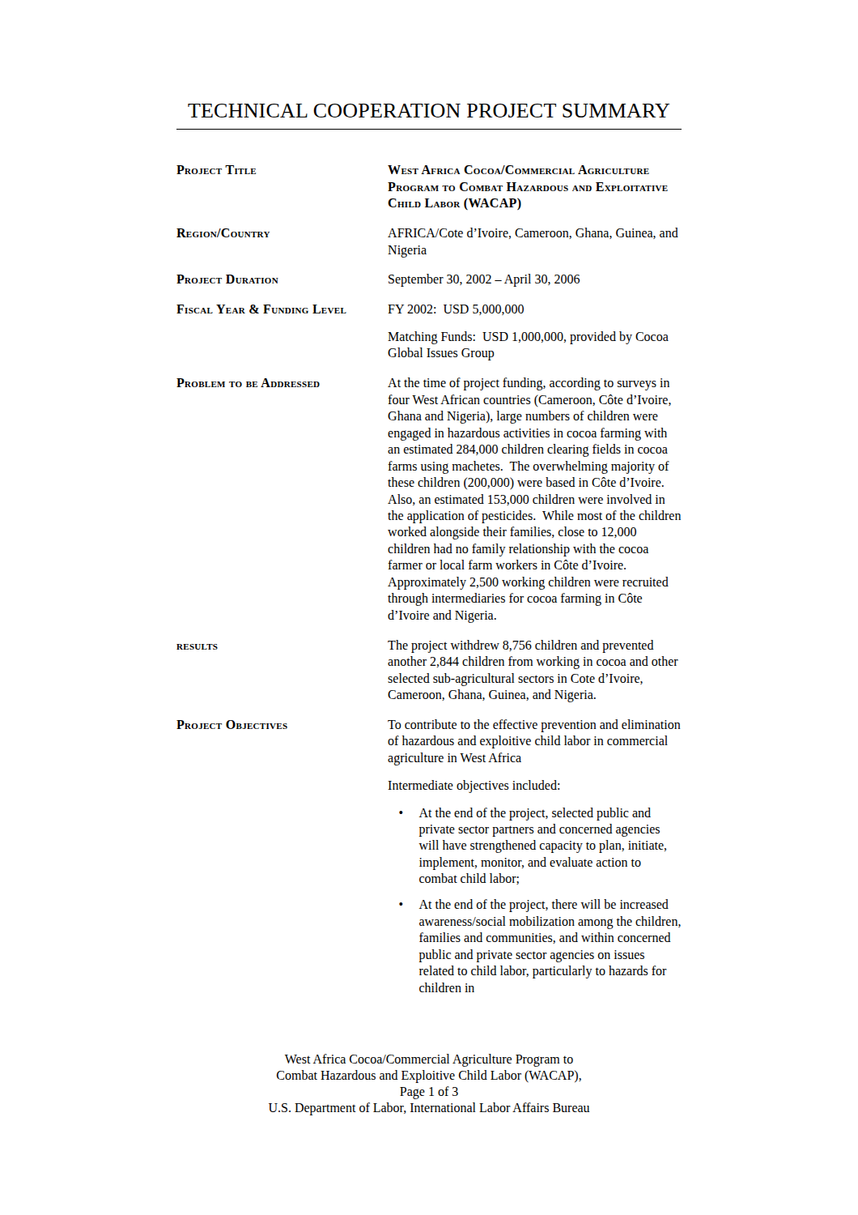TECHNICAL COOPERATION PROJECT SUMMARY
| Project Title | West Africa Cocoa/Commercial Agriculture Program to Combat Hazardous and Exploitative Child Labor (WACAP) |
| Region/Country | AFRICA/Cote d’Ivoire, Cameroon, Ghana, Guinea, and Nigeria |
| Project Duration | September 30, 2002 – April 30, 2006 |
| Fiscal Year & Funding Level | FY 2002: USD 5,000,000 Matching Funds: USD 1,000,000, provided by Cocoa Global Issues Group |
| Problem to be Addressed | At the time of project funding, according to surveys in four West African countries (Cameroon, Côte d’Ivoire, Ghana and Nigeria), large numbers of children were engaged in hazardous activities in cocoa farming with an estimated 284,000 children clearing fields in cocoa farms using machetes. The overwhelming majority of these children (200,000) were based in Côte d’Ivoire. Also, an estimated 153,000 children were involved in the application of pesticides. While most of the children worked alongside their families, close to 12,000 children had no family relationship with the cocoa farmer or local farm workers in Côte d’Ivoire. Approximately 2,500 working children were recruited through intermediaries for cocoa farming in Côte d’Ivoire and Nigeria. |
| results | The project withdrew 8,756 children and prevented another 2,844 children from working in cocoa and other selected sub-agricultural sectors in Cote d’Ivoire, Cameroon, Ghana, Guinea, and Nigeria. |
| Project Objectives | To contribute to the effective prevention and elimination of hazardous and exploitive child labor in commercial agriculture in West Africa Intermediate objectives included: At the end of the project, selected public and private sector partners and concerned agencies will have strengthened capacity to plan, initiate, implement, monitor, and evaluate action to combat child labor; At the end of the project, there will be increased awareness/social mobilization among the children, families and communities, and within concerned public and private sector agencies on issues related to child labor, particularly to hazards for children in |
West Africa Cocoa/Commercial Agriculture Program to
Combat Hazardous and Exploitive Child Labor (WACAP),
Page 1 of 3
U.S. Department of Labor, International Labor Affairs Bureau